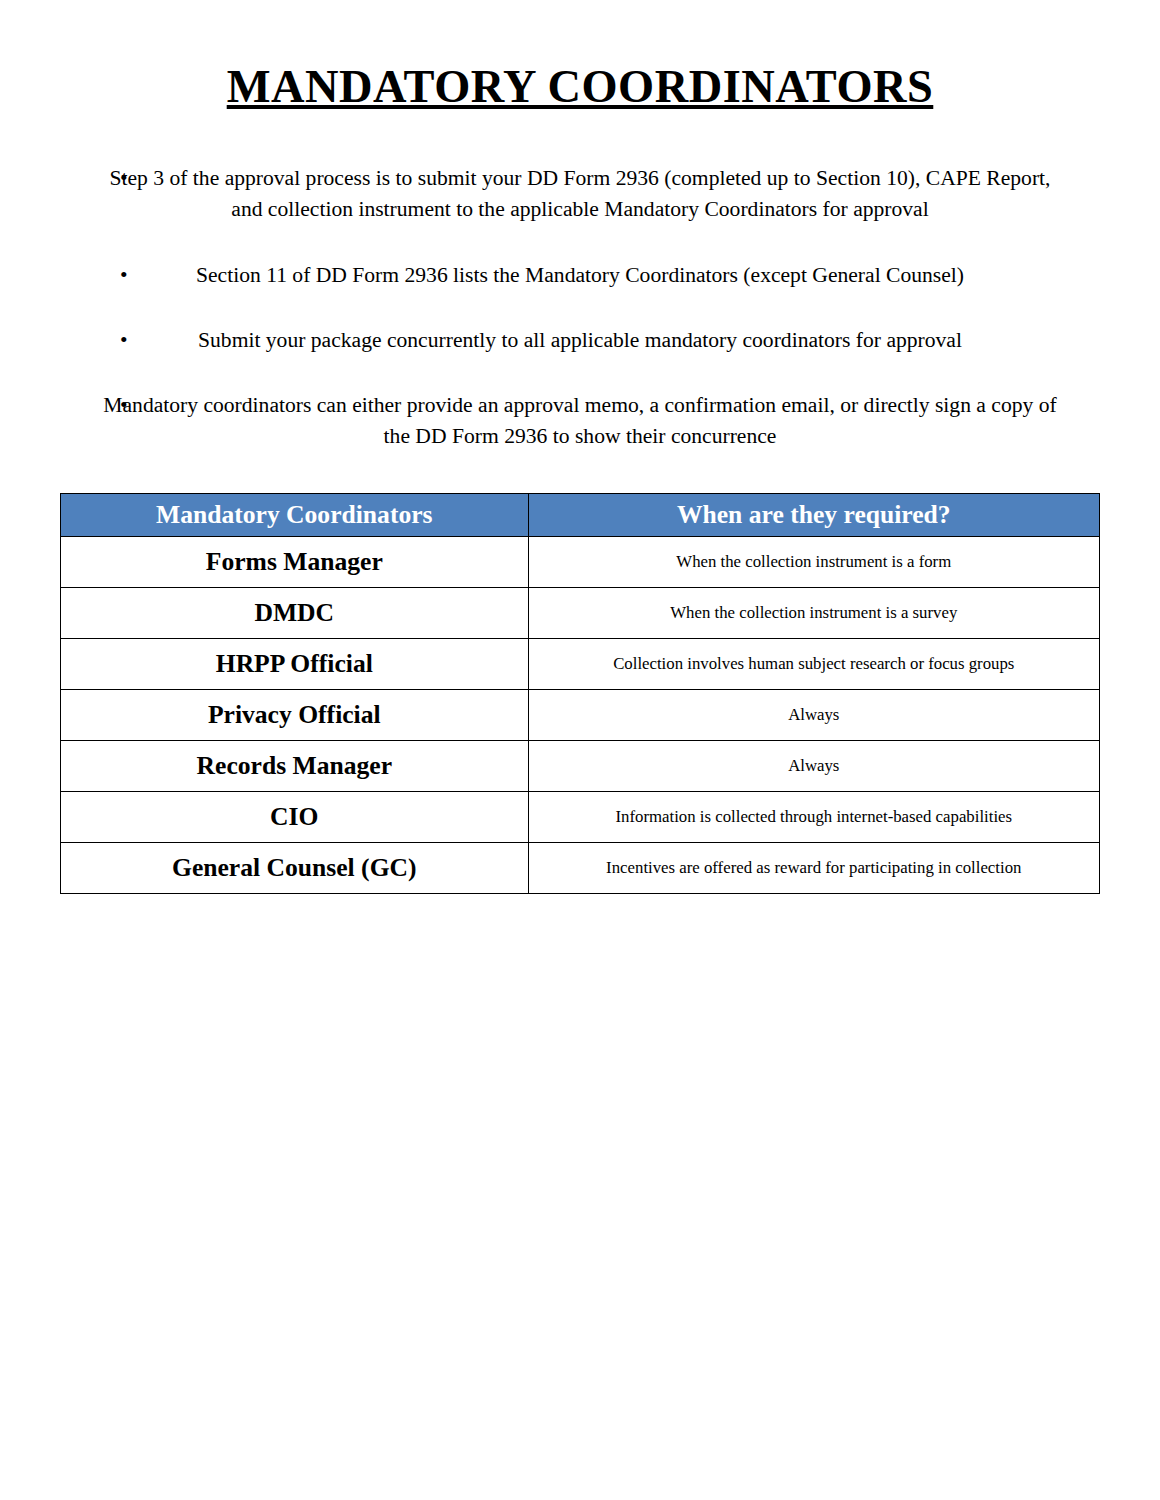MANDATORY COORDINATORS
Step 3 of the approval process is to submit your DD Form 2936 (completed up to Section 10), CAPE Report, and collection instrument to the applicable Mandatory Coordinators for approval
Section 11 of DD Form 2936 lists the Mandatory Coordinators (except General Counsel)
Submit your package concurrently to all applicable mandatory coordinators for approval
Mandatory coordinators can either provide an approval memo, a confirmation email, or directly sign a copy of the DD Form 2936 to show their concurrence
| Mandatory Coordinators | When are they required? |
| --- | --- |
| Forms Manager | When the collection instrument is a form |
| DMDC | When the collection instrument is a survey |
| HRPP Official | Collection involves human subject research or focus groups |
| Privacy Official | Always |
| Records Manager | Always |
| CIO | Information is collected through internet-based capabilities |
| General Counsel (GC) | Incentives are offered as reward for participating in collection |